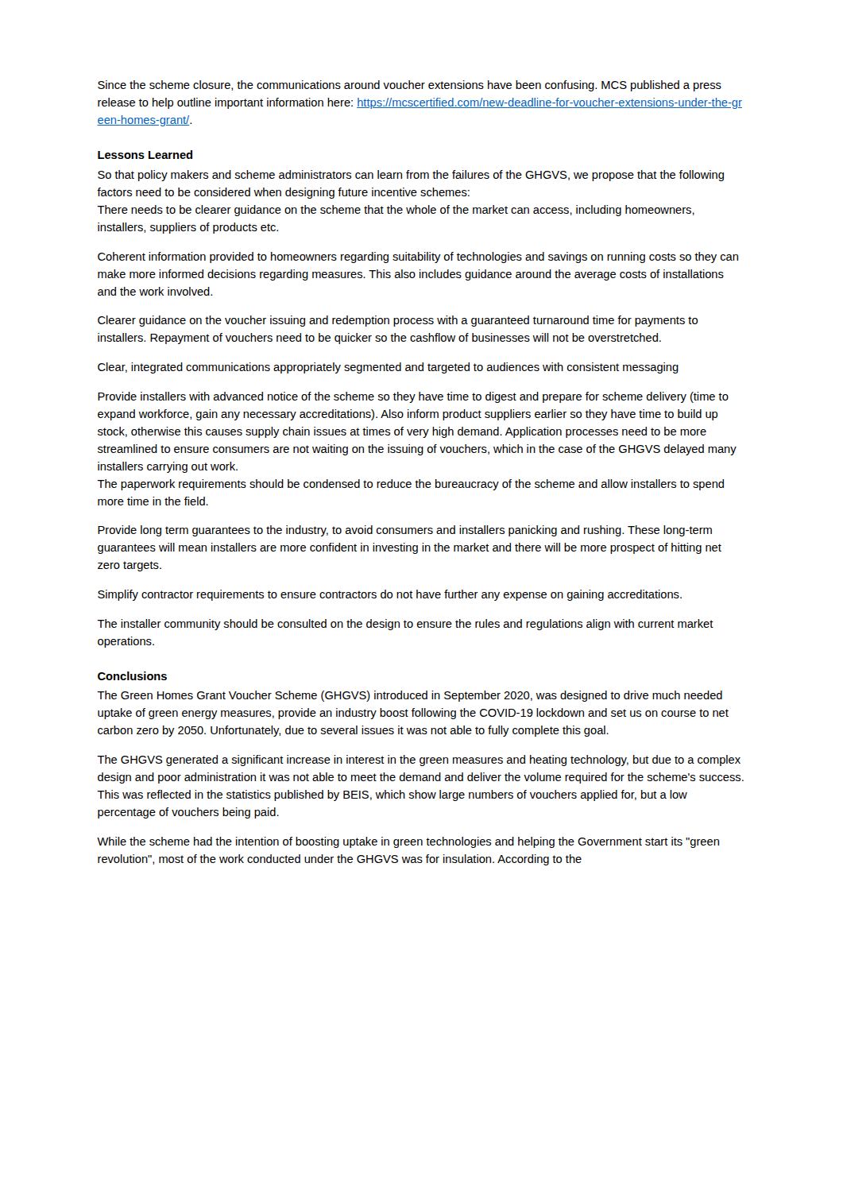Since the scheme closure, the communications around voucher extensions have been confusing. MCS published a press release to help outline important information here: https://mcscertified.com/new-deadline-for-voucher-extensions-under-the-green-homes-grant/.
Lessons Learned
So that policy makers and scheme administrators can learn from the failures of the GHGVS, we propose that the following factors need to be considered when designing future incentive schemes:
There needs to be clearer guidance on the scheme that the whole of the market can access, including homeowners, installers, suppliers of products etc.
Coherent information provided to homeowners regarding suitability of technologies and savings on running costs so they can make more informed decisions regarding measures. This also includes guidance around the average costs of installations and the work involved.
Clearer guidance on the voucher issuing and redemption process with a guaranteed turnaround time for payments to installers. Repayment of vouchers need to be quicker so the cashflow of businesses will not be overstretched.
Clear, integrated communications appropriately segmented and targeted to audiences with consistent messaging
Provide installers with advanced notice of the scheme so they have time to digest and prepare for scheme delivery (time to expand workforce, gain any necessary accreditations). Also inform product suppliers earlier so they have time to build up stock, otherwise this causes supply chain issues at times of very high demand. Application processes need to be more streamlined to ensure consumers are not waiting on the issuing of vouchers, which in the case of the GHGVS delayed many installers carrying out work.
The paperwork requirements should be condensed to reduce the bureaucracy of the scheme and allow installers to spend more time in the field.
Provide long term guarantees to the industry, to avoid consumers and installers panicking and rushing. These long-term guarantees will mean installers are more confident in investing in the market and there will be more prospect of hitting net zero targets.
Simplify contractor requirements to ensure contractors do not have further any expense on gaining accreditations.
The installer community should be consulted on the design to ensure the rules and regulations align with current market operations.
Conclusions
The Green Homes Grant Voucher Scheme (GHGVS) introduced in September 2020, was designed to drive much needed uptake of green energy measures, provide an industry boost following the COVID-19 lockdown and set us on course to net carbon zero by 2050. Unfortunately, due to several issues it was not able to fully complete this goal.
The GHGVS generated a significant increase in interest in the green measures and heating technology, but due to a complex design and poor administration it was not able to meet the demand and deliver the volume required for the scheme's success. This was reflected in the statistics published by BEIS, which show large numbers of vouchers applied for, but a low percentage of vouchers being paid.
While the scheme had the intention of boosting uptake in green technologies and helping the Government start its "green revolution", most of the work conducted under the GHGVS was for insulation. According to the